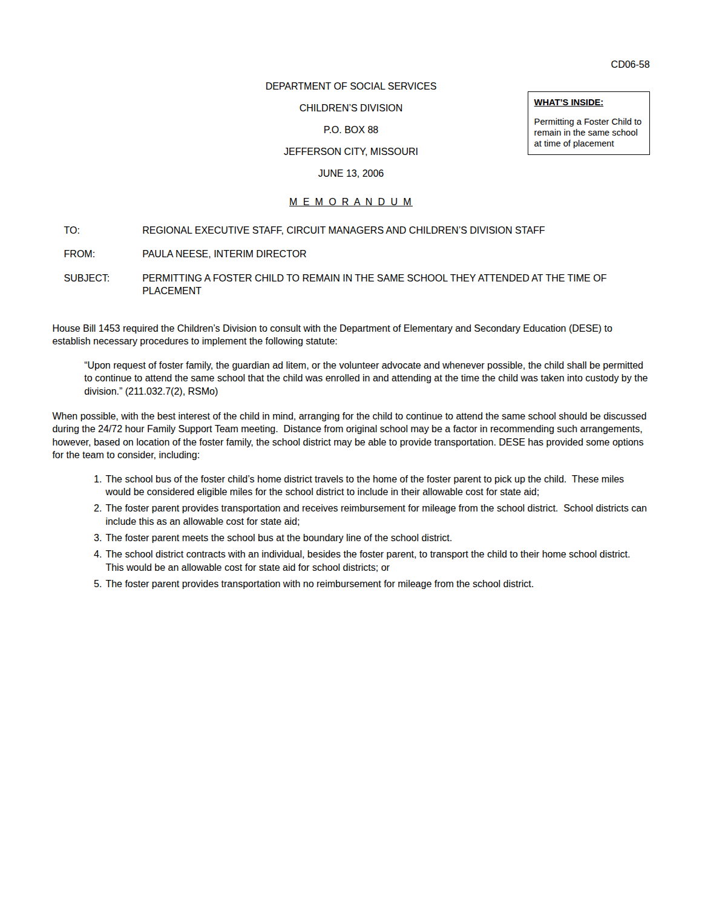CD06-58
WHAT’S INSIDE:
Permitting a Foster Child to remain in the same school at time of placement
DEPARTMENT OF SOCIAL SERVICES
CHILDREN’S DIVISION
P.O. BOX 88
JEFFERSON CITY, MISSOURI
JUNE 13, 2006
M E M O R A N D U M
| TO: | REGIONAL EXECUTIVE STAFF, CIRCUIT MANAGERS AND CHILDREN’S DIVISION STAFF |
| FROM: | PAULA NEESE, INTERIM DIRECTOR |
| SUBJECT: | PERMITTING A FOSTER CHILD TO REMAIN IN THE SAME SCHOOL THEY ATTENDED AT THE TIME OF PLACEMENT |
House Bill 1453 required the Children’s Division to consult with the Department of Elementary and Secondary Education (DESE) to establish necessary procedures to implement the following statute:
“Upon request of foster family, the guardian ad litem, or the volunteer advocate and whenever possible, the child shall be permitted to continue to attend the same school that the child was enrolled in and attending at the time the child was taken into custody by the division.” (211.032.7(2), RSMo)
When possible, with the best interest of the child in mind, arranging for the child to continue to attend the same school should be discussed during the 24/72 hour Family Support Team meeting. Distance from original school may be a factor in recommending such arrangements, however, based on location of the foster family, the school district may be able to provide transportation. DESE has provided some options for the team to consider, including:
The school bus of the foster child’s home district travels to the home of the foster parent to pick up the child. These miles would be considered eligible miles for the school district to include in their allowable cost for state aid;
The foster parent provides transportation and receives reimbursement for mileage from the school district. School districts can include this as an allowable cost for state aid;
The foster parent meets the school bus at the boundary line of the school district.
The school district contracts with an individual, besides the foster parent, to transport the child to their home school district. This would be an allowable cost for state aid for school districts; or
The foster parent provides transportation with no reimbursement for mileage from the school district.